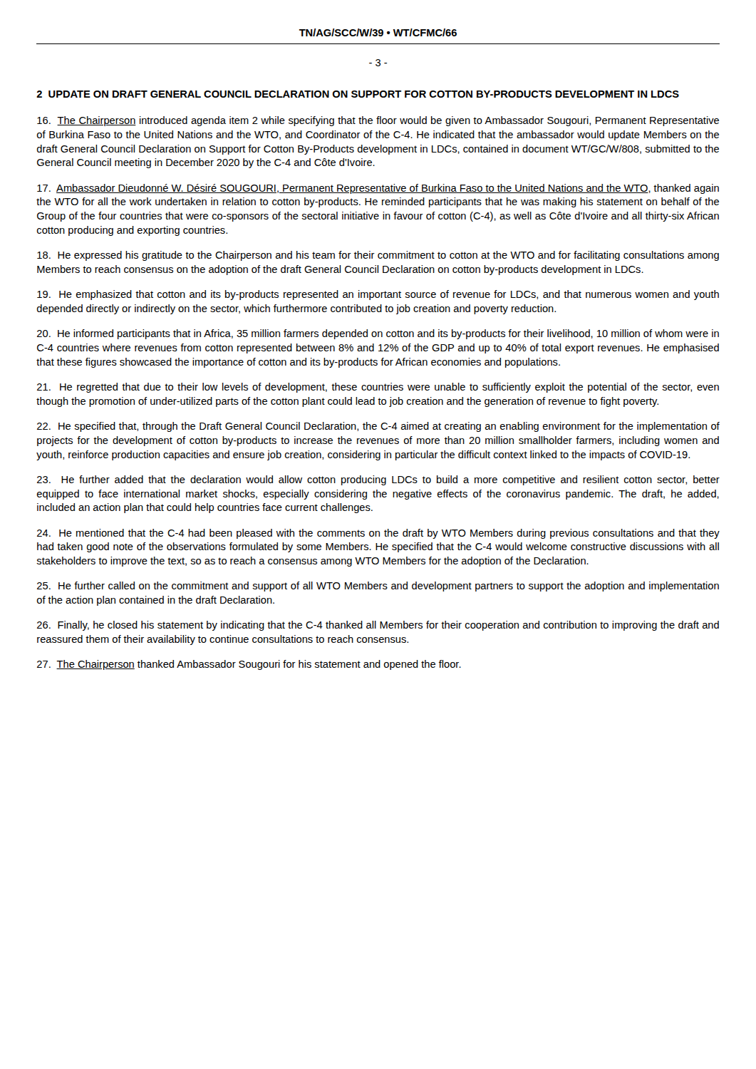TN/AG/SCC/W/39 • WT/CFMC/66
- 3 -
2 UPDATE ON DRAFT GENERAL COUNCIL DECLARATION ON SUPPORT FOR COTTON BY-PRODUCTS DEVELOPMENT IN LDCS
16. The Chairperson introduced agenda item 2 while specifying that the floor would be given to Ambassador Sougouri, Permanent Representative of Burkina Faso to the United Nations and the WTO, and Coordinator of the C-4. He indicated that the ambassador would update Members on the draft General Council Declaration on Support for Cotton By-Products development in LDCs, contained in document WT/GC/W/808, submitted to the General Council meeting in December 2020 by the C-4 and Côte d'Ivoire.
17. Ambassador Dieudonné W. Désiré SOUGOURI, Permanent Representative of Burkina Faso to the United Nations and the WTO, thanked again the WTO for all the work undertaken in relation to cotton by-products. He reminded participants that he was making his statement on behalf of the Group of the four countries that were co-sponsors of the sectoral initiative in favour of cotton (C-4), as well as Côte d'Ivoire and all thirty-six African cotton producing and exporting countries.
18. He expressed his gratitude to the Chairperson and his team for their commitment to cotton at the WTO and for facilitating consultations among Members to reach consensus on the adoption of the draft General Council Declaration on cotton by-products development in LDCs.
19. He emphasized that cotton and its by-products represented an important source of revenue for LDCs, and that numerous women and youth depended directly or indirectly on the sector, which furthermore contributed to job creation and poverty reduction.
20. He informed participants that in Africa, 35 million farmers depended on cotton and its by-products for their livelihood, 10 million of whom were in C-4 countries where revenues from cotton represented between 8% and 12% of the GDP and up to 40% of total export revenues. He emphasised that these figures showcased the importance of cotton and its by-products for African economies and populations.
21. He regretted that due to their low levels of development, these countries were unable to sufficiently exploit the potential of the sector, even though the promotion of under-utilized parts of the cotton plant could lead to job creation and the generation of revenue to fight poverty.
22. He specified that, through the Draft General Council Declaration, the C-4 aimed at creating an enabling environment for the implementation of projects for the development of cotton by-products to increase the revenues of more than 20 million smallholder farmers, including women and youth, reinforce production capacities and ensure job creation, considering in particular the difficult context linked to the impacts of COVID-19.
23. He further added that the declaration would allow cotton producing LDCs to build a more competitive and resilient cotton sector, better equipped to face international market shocks, especially considering the negative effects of the coronavirus pandemic. The draft, he added, included an action plan that could help countries face current challenges.
24. He mentioned that the C-4 had been pleased with the comments on the draft by WTO Members during previous consultations and that they had taken good note of the observations formulated by some Members. He specified that the C-4 would welcome constructive discussions with all stakeholders to improve the text, so as to reach a consensus among WTO Members for the adoption of the Declaration.
25. He further called on the commitment and support of all WTO Members and development partners to support the adoption and implementation of the action plan contained in the draft Declaration.
26. Finally, he closed his statement by indicating that the C-4 thanked all Members for their cooperation and contribution to improving the draft and reassured them of their availability to continue consultations to reach consensus.
27. The Chairperson thanked Ambassador Sougouri for his statement and opened the floor.